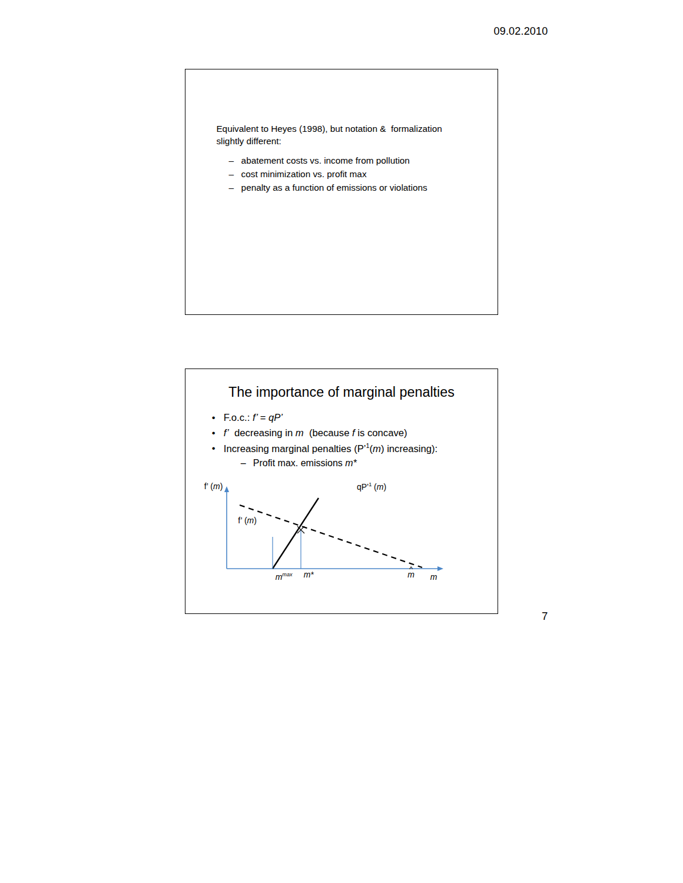09.02.2010
Equivalent to Heyes (1998), but notation & formalization slightly different:
abatement costs vs. income from pollution
cost minimization vs. profit max
penalty as a function of emissions or violations
The importance of marginal penalties
F.o.c.: f’ = qP’
f’ decreasing in m (because f is concave)
Increasing marginal penalties (P’1(m) increasing):
Profit max. emissions m*
f’ (m) qP’1 (m) f’ (m) mmax m* ^m m
7